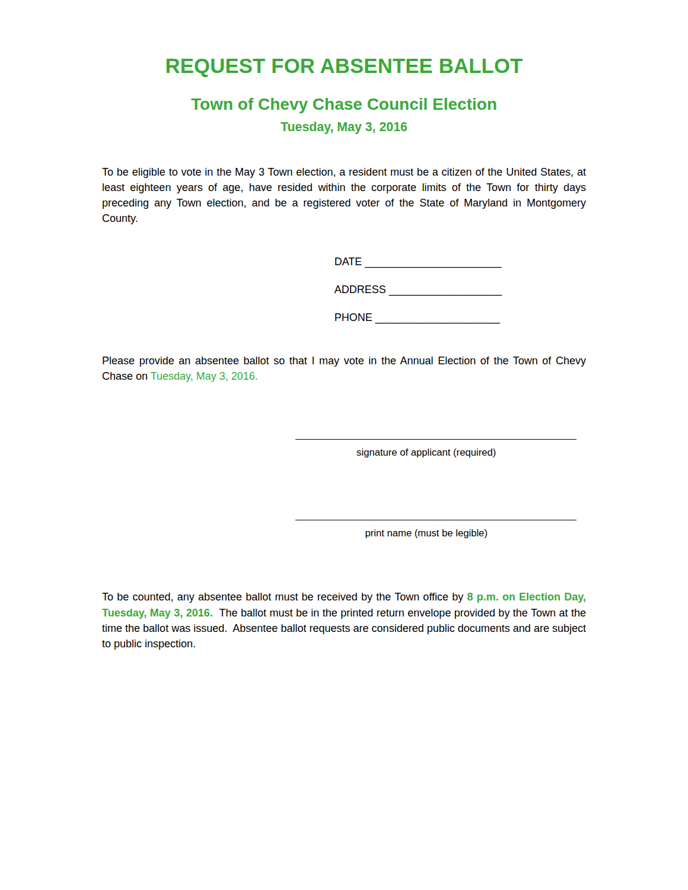REQUEST FOR ABSENTEE BALLOT
Town of Chevy Chase Council Election
Tuesday, May 3, 2016
To be eligible to vote in the May 3 Town election, a resident must be a citizen of the United States, at least eighteen years of age, have resided within the corporate limits of the Town for thirty days preceding any Town election, and be a registered voter of the State of Maryland in Montgomery County.
DATE _______________________
ADDRESS ___________________
PHONE _____________________
Please provide an absentee ballot so that I may vote in the Annual Election of the Town of Chevy Chase on Tuesday, May 3, 2016.
signature of applicant (required)
print name (must be legible)
To be counted, any absentee ballot must be received by the Town office by 8 p.m. on Election Day, Tuesday, May 3, 2016. The ballot must be in the printed return envelope provided by the Town at the time the ballot was issued. Absentee ballot requests are considered public documents and are subject to public inspection.